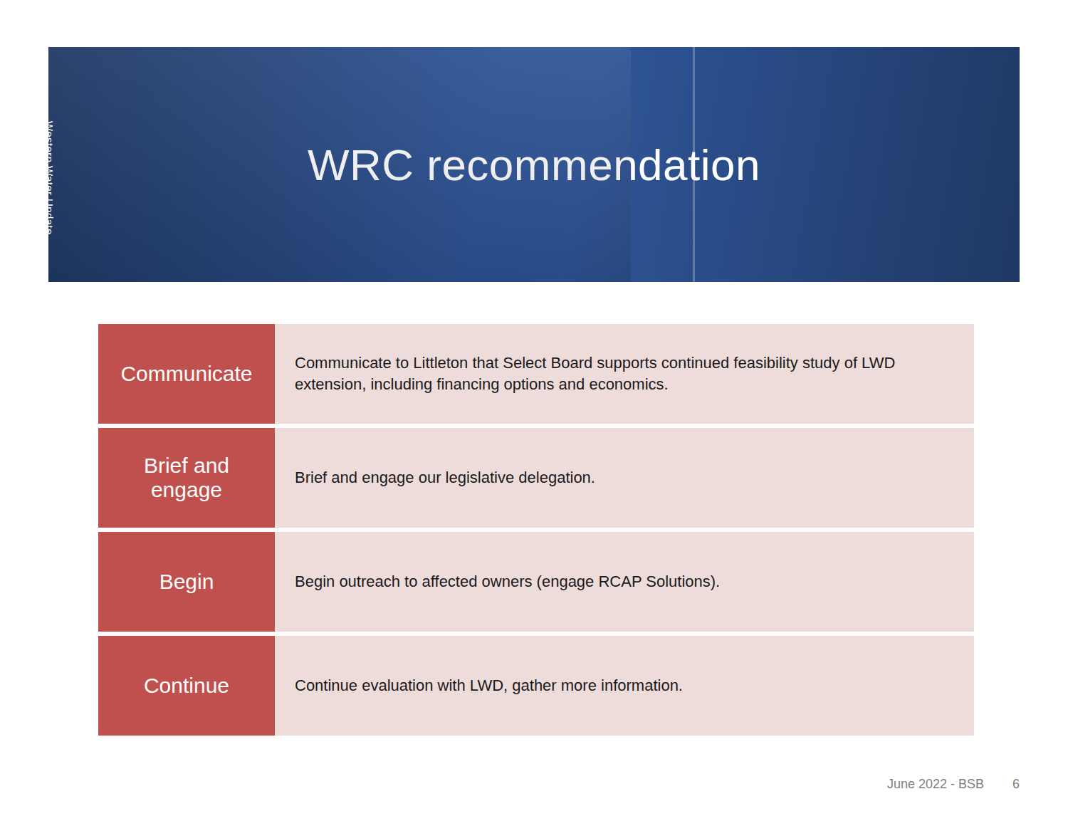WRC recommendation
Western Water Update
Communicate
Communicate to Littleton that Select Board supports continued feasibility study of LWD extension, including financing options and economics.
Brief and engage
Brief and engage our legislative delegation.
Begin
Begin outreach to affected owners (engage RCAP Solutions).
Continue
Continue evaluation with LWD, gather more information.
June 2022 - BSB 6